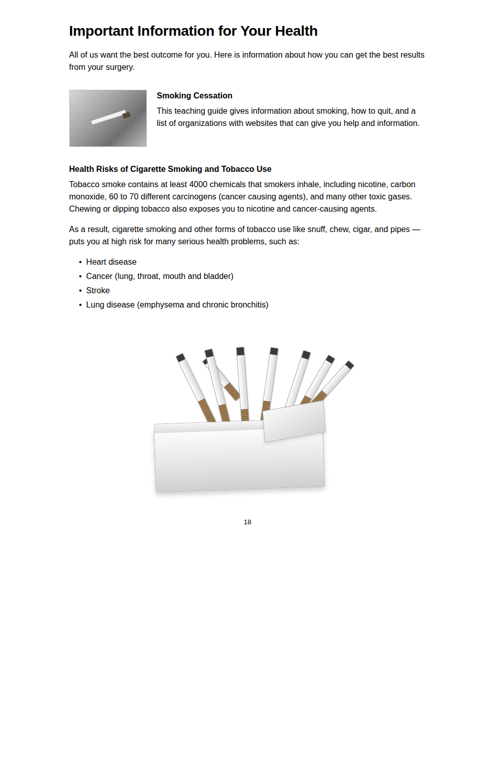Important Information for Your Health
All of us want the best outcome for you. Here is information about how you can get the best results from your surgery.
Smoking Cessation
This teaching guide gives information about smoking, how to quit, and a list of organizations with websites that can give you help and information.
Health Risks of Cigarette Smoking and Tobacco Use
Tobacco smoke contains at least 4000 chemicals that smokers inhale, including nicotine, carbon monoxide, 60 to 70 different carcinogens (cancer causing agents), and many other toxic gases. Chewing or dipping tobacco also exposes you to nicotine and cancer-causing agents.
As a result, cigarette smoking and other forms of tobacco use like snuff, chew, cigar, and pipes — puts you at high risk for many serious health problems, such as:
Heart disease
Cancer (lung, throat, mouth and bladder)
Stroke
Lung disease (emphysema and chronic bronchitis)
18